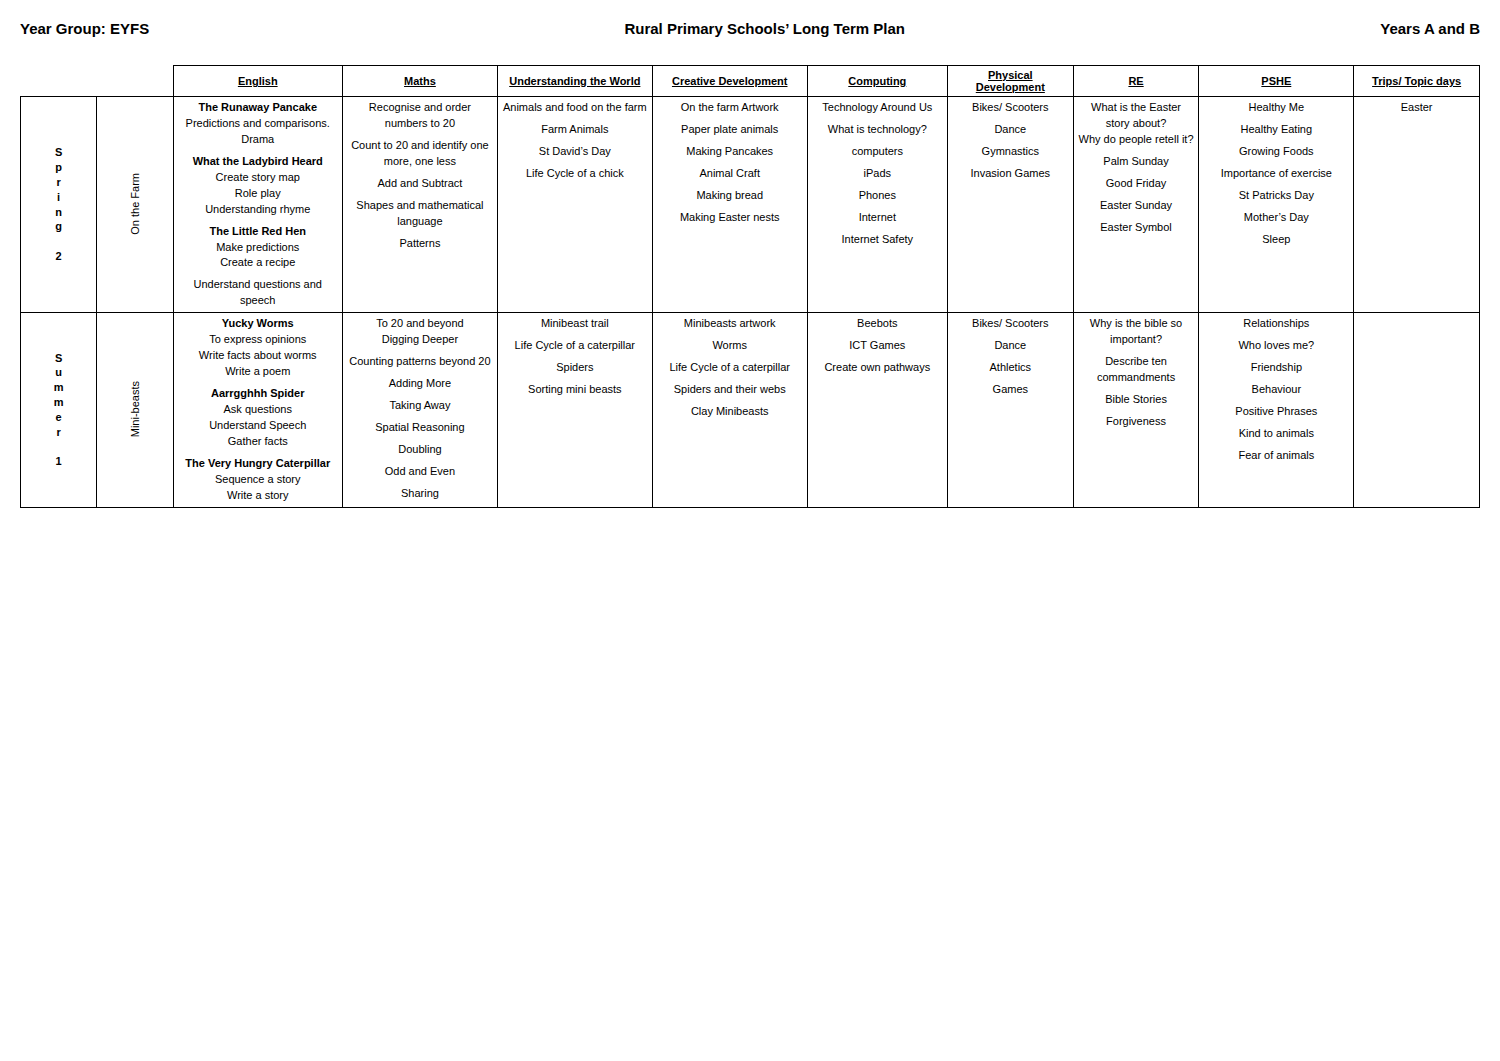Year Group: EYFS
Rural Primary Schools’ Long Term Plan
Years A and B
| | | English | Maths | Understanding the World | Creative Development | Computing | Physical Development | RE | PSHE | Trips/ Topic days |
| --- | --- | --- | --- | --- | --- | --- | --- | --- | --- | --- |
| S p r i n g 2 | On the Farm | The Runaway Pancake Predictions and comparisons. Drama What the Ladybird Heard Create story map Role play Understanding rhyme The Little Red Hen Make predictions Create a recipe Understand questions and speech | Recognise and order numbers to 20 Count to 20 and identify one more, one less Add and Subtract Shapes and mathematical language Patterns | Animals and food on the farm Farm Animals St David’s Day Life Cycle of a chick | On the farm Artwork Paper plate animals Making Pancakes Animal Craft Making bread Making Easter nests | Technology Around Us What is technology? computers iPads Phones Internet Internet Safety | Bikes/ Scooters Dance Gymnastics Invasion Games | What is the Easter story about? Why do people retell it? Palm Sunday Good Friday Easter Sunday Easter Symbol | Healthy Me Healthy Eating Growing Foods Importance of exercise St Patricks Day Mother’s Day Sleep | Easter |
| S u m m e r 1 | Mini-beasts | Yucky Worms To express opinions Write facts about worms Write a poem Aarrgghhh Spider Ask questions Understand Speech Gather facts The Very Hungry Caterpillar Sequence a story Write a story | To 20 and beyond Digging Deeper Counting patterns beyond 20 Adding More Taking Away Spatial Reasoning Doubling Odd and Even Sharing | Minibeast trail Life Cycle of a caterpillar Spiders Sorting mini beasts | Minibeasts artwork Worms Life Cycle of a caterpillar Spiders and their webs Clay Minibeasts | Beebots ICT Games Create own pathways | Bikes/ Scooters Dance Athletics Games | Why is the bible so important? Describe ten commandments Bible Stories Forgiveness | Relationships Who loves me? Friendship Behaviour Positive Phrases Kind to animals Fear of animals | |